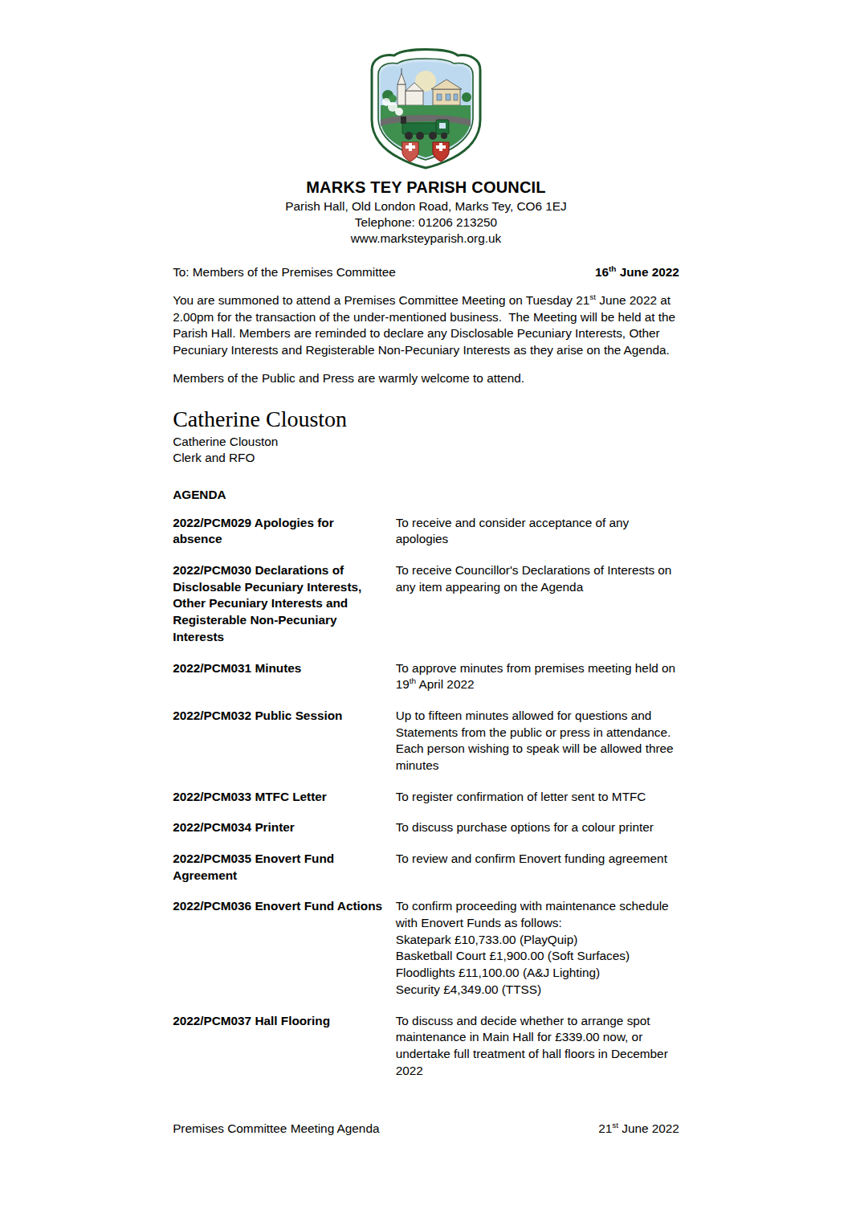Marks Tey Parish Council crest
MARKS TEY PARISH COUNCIL
Parish Hall, Old London Road, Marks Tey, CO6 1EJ
Telephone: 01206 213250
www.marksteyparish.org.uk
To: Members of the Premises Committee
16th June 2022
You are summoned to attend a Premises Committee Meeting on Tuesday 21st June 2022 at 2.00pm for the transaction of the under-mentioned business. The Meeting will be held at the Parish Hall. Members are reminded to declare any Disclosable Pecuniary Interests, Other Pecuniary Interests and Registerable Non-Pecuniary Interests as they arise on the Agenda.
Members of the Public and Press are warmly welcome to attend.
Catherine Clouston
Catherine Clouston
Clerk and RFO
AGENDA
| 2022/PCM029 Apologies for absence | To receive and consider acceptance of any apologies |
| 2022/PCM030 Declarations of Disclosable Pecuniary Interests, Other Pecuniary Interests and Registerable Non-Pecuniary Interests | To receive Councillor's Declarations of Interests on any item appearing on the Agenda |
| 2022/PCM031 Minutes | To approve minutes from premises meeting held on 19 th April 2022 |
| 2022/PCM032 Public Session | Up to fifteen minutes allowed for questions and Statements from the public or press in attendance. Each person wishing to speak will be allowed three minutes |
| 2022/PCM033 MTFC Letter | To register confirmation of letter sent to MTFC |
| 2022/PCM034 Printer | To discuss purchase options for a colour printer |
| 2022/PCM035 Enovert Fund Agreement | To review and confirm Enovert funding agreement |
| 2022/PCM036 Enovert Fund Actions | To confirm proceeding with maintenance schedule with Enovert Funds as follows: Skatepark £10,733.00 (PlayQuip) Basketball Court £1,900.00 (Soft Surfaces) Floodlights £11,100.00 (A&J Lighting) Security £4,349.00 (TTSS) |
| 2022/PCM037 Hall Flooring | To discuss and decide whether to arrange spot maintenance in Main Hall for £339.00 now, or undertake full treatment of hall floors in December 2022 |
Premises Committee Meeting Agenda
21st June 2022